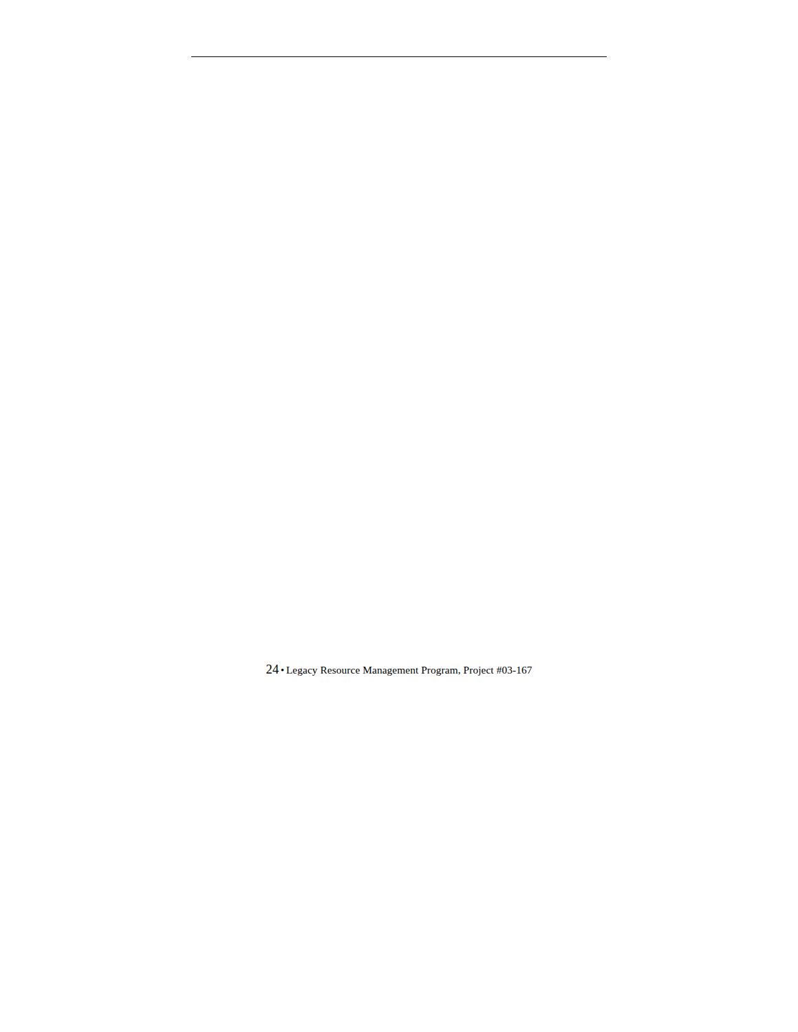24•Legacy Resource Management Program, Project #03-167